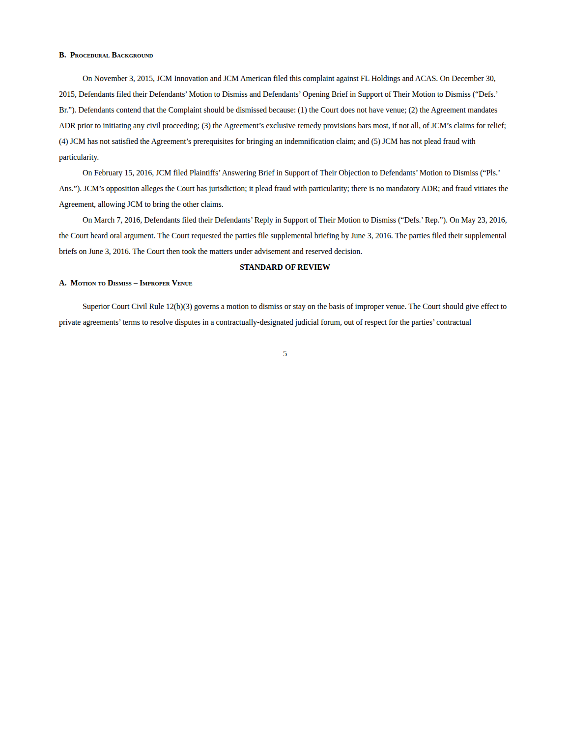B. Procedural Background
On November 3, 2015, JCM Innovation and JCM American filed this complaint against FL Holdings and ACAS. On December 30, 2015, Defendants filed their Defendants’ Motion to Dismiss and Defendants’ Opening Brief in Support of Their Motion to Dismiss (“Defs.’ Br.”). Defendants contend that the Complaint should be dismissed because: (1) the Court does not have venue; (2) the Agreement mandates ADR prior to initiating any civil proceeding; (3) the Agreement’s exclusive remedy provisions bars most, if not all, of JCM’s claims for relief; (4) JCM has not satisfied the Agreement’s prerequisites for bringing an indemnification claim; and (5) JCM has not plead fraud with particularity.
On February 15, 2016, JCM filed Plaintiffs’ Answering Brief in Support of Their Objection to Defendants’ Motion to Dismiss (“Pls.’ Ans.”). JCM’s opposition alleges the Court has jurisdiction; it plead fraud with particularity; there is no mandatory ADR; and fraud vitiates the Agreement, allowing JCM to bring the other claims.
On March 7, 2016, Defendants filed their Defendants’ Reply in Support of Their Motion to Dismiss (“Defs.’ Rep.”). On May 23, 2016, the Court heard oral argument. The Court requested the parties file supplemental briefing by June 3, 2016. The parties filed their supplemental briefs on June 3, 2016. The Court then took the matters under advisement and reserved decision.
STANDARD OF REVIEW
A. Motion to Dismiss – Improper Venue
Superior Court Civil Rule 12(b)(3) governs a motion to dismiss or stay on the basis of improper venue. The Court should give effect to private agreements’ terms to resolve disputes in a contractually-designated judicial forum, out of respect for the parties’ contractual
5